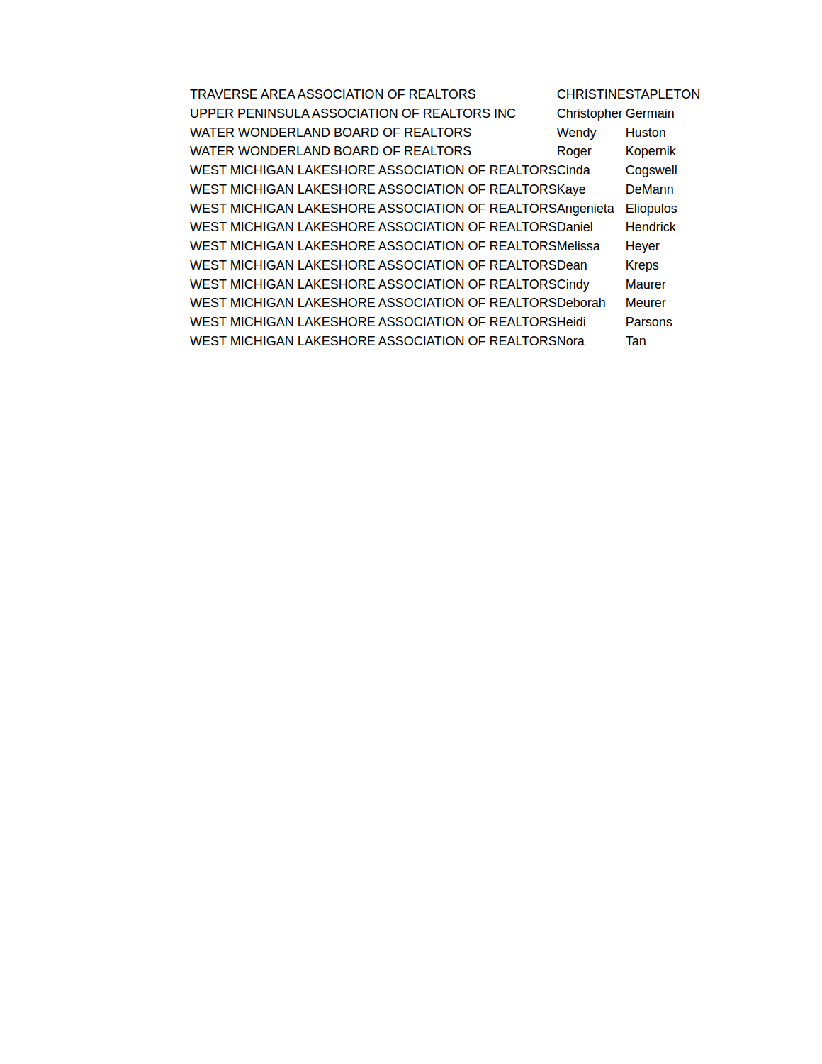| TRAVERSE AREA ASSOCIATION OF REALTORS | CHRISTINE | STAPLETON |
| UPPER PENINSULA ASSOCIATION OF REALTORS INC | Christopher | Germain |
| WATER WONDERLAND BOARD OF REALTORS | Wendy | Huston |
| WATER WONDERLAND BOARD OF REALTORS | Roger | Kopernik |
| WEST MICHIGAN LAKESHORE ASSOCIATION OF REALTORS | Cinda | Cogswell |
| WEST MICHIGAN LAKESHORE ASSOCIATION OF REALTORS | Kaye | DeMann |
| WEST MICHIGAN LAKESHORE ASSOCIATION OF REALTORS | Angenieta | Eliopulos |
| WEST MICHIGAN LAKESHORE ASSOCIATION OF REALTORS | Daniel | Hendrick |
| WEST MICHIGAN LAKESHORE ASSOCIATION OF REALTORS | Melissa | Heyer |
| WEST MICHIGAN LAKESHORE ASSOCIATION OF REALTORS | Dean | Kreps |
| WEST MICHIGAN LAKESHORE ASSOCIATION OF REALTORS | Cindy | Maurer |
| WEST MICHIGAN LAKESHORE ASSOCIATION OF REALTORS | Deborah | Meurer |
| WEST MICHIGAN LAKESHORE ASSOCIATION OF REALTORS | Heidi | Parsons |
| WEST MICHIGAN LAKESHORE ASSOCIATION OF REALTORS | Nora | Tan |